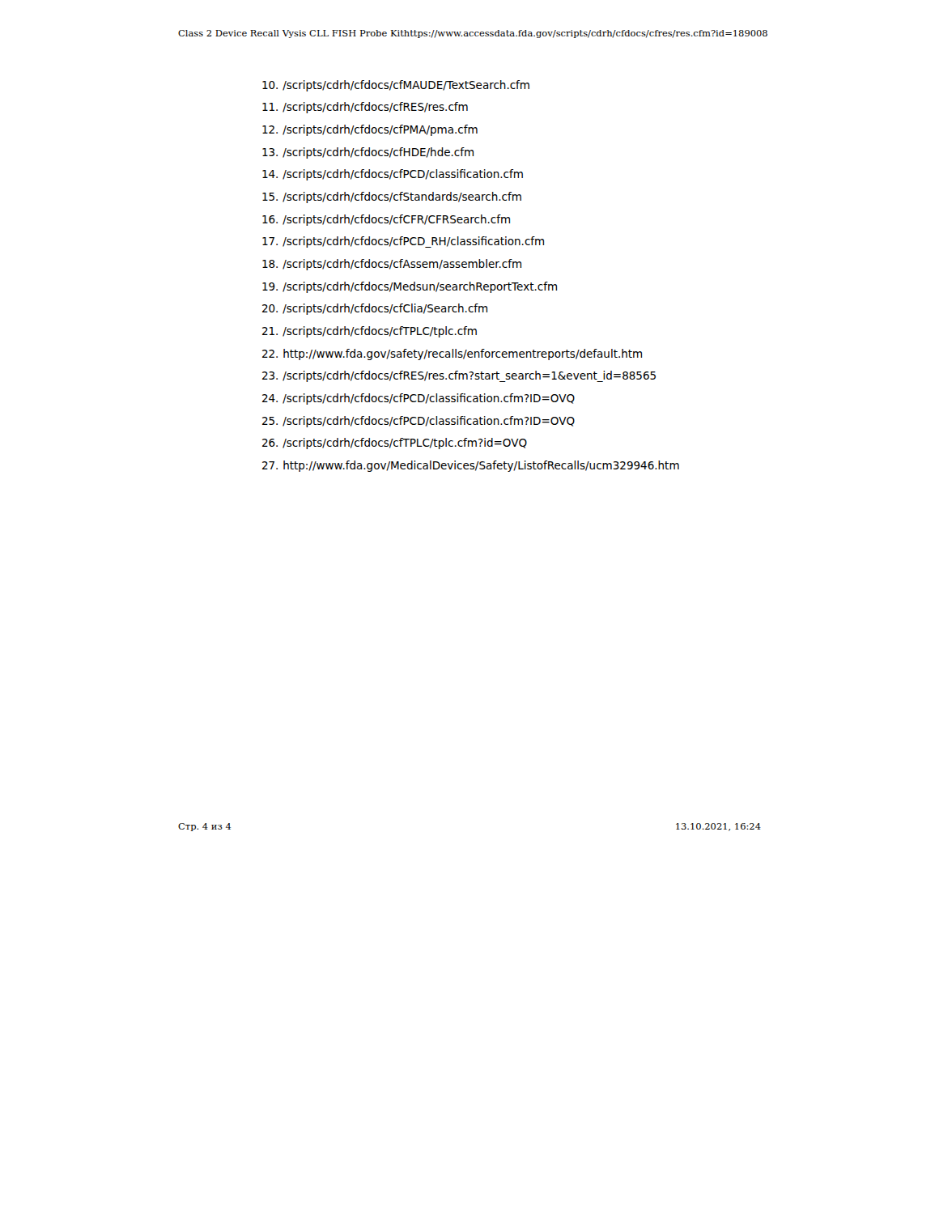Class 2 Device Recall Vysis CLL FISH Probe Kit https://www.accessdata.fda.gov/scripts/cdrh/cfdocs/cfres/res.cfm?id=189008
10./scripts/cdrh/cfdocs/cfMAUDE/TextSearch.cfm
11./scripts/cdrh/cfdocs/cfRES/res.cfm
12./scripts/cdrh/cfdocs/cfPMA/pma.cfm
13./scripts/cdrh/cfdocs/cfHDE/hde.cfm
14./scripts/cdrh/cfdocs/cfPCD/classification.cfm
15./scripts/cdrh/cfdocs/cfStandards/search.cfm
16./scripts/cdrh/cfdocs/cfCFR/CFRSearch.cfm
17./scripts/cdrh/cfdocs/cfPCD_RH/classification.cfm
18./scripts/cdrh/cfdocs/cfAssem/assembler.cfm
19./scripts/cdrh/cfdocs/Medsun/searchReportText.cfm
20./scripts/cdrh/cfdocs/cfClia/Search.cfm
21./scripts/cdrh/cfdocs/cfTPLC/tplc.cfm
22. http://www.fda.gov/safety/recalls/enforcementreports/default.htm
23./scripts/cdrh/cfdocs/cfRES/res.cfm?start_search=1&event_id=88565
24./scripts/cdrh/cfdocs/cfPCD/classification.cfm?ID=OVQ
25./scripts/cdrh/cfdocs/cfPCD/classification.cfm?ID=OVQ
26./scripts/cdrh/cfdocs/cfTPLC/tplc.cfm?id=OVQ
27. http://www.fda.gov/MedicalDevices/Safety/ListofRecalls/ucm329946.htm
Стр. 4 из 4 13.10.2021, 16:24